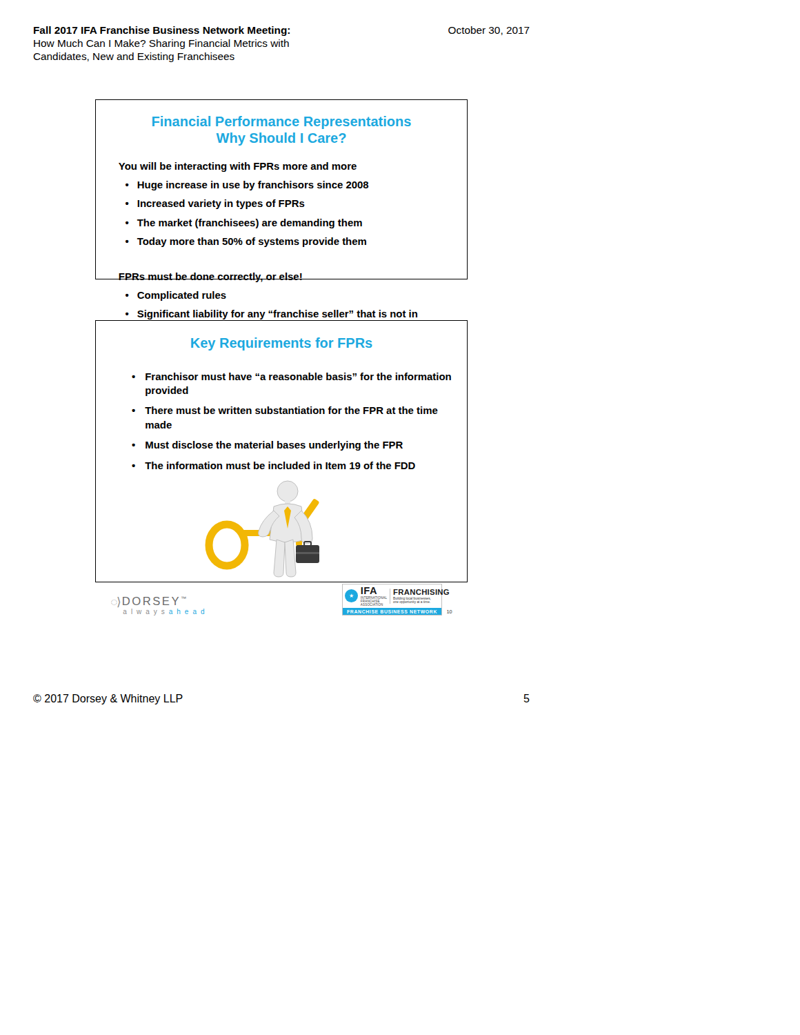Fall 2017 IFA Franchise Business Network Meeting:
How Much Can I Make? Sharing Financial Metrics with
Candidates, New and Existing Franchisees
October 30, 2017
Financial Performance Representations
Why Should I Care?
You will be interacting with FPRs more and more
Huge increase in use by franchisors since 2008
Increased variety in types of FPRs
The market (franchisees) are demanding them
Today more than 50% of systems provide them
FPRs must be done correctly, or else!
Complicated rules
Significant liability for any “franchise seller” that is not in compliance
◌⟩DORSEY™
a l w a y s a h e a d
★
IFA
INTERNATIONAL FRANCHISE ASSOCIATION
FRANCHISING
Building local businesses,
one opportunity at a time.
FRANCHISE BUSINESS NETWORK
9
Key Requirements for FPRs
Franchisor must have “a reasonable basis” for the information provided
There must be written substantiation for the FPR at the time made
Must disclose the material bases underlying the FPR
The information must be included in Item 19 of the FDD
◌⟩DORSEY™
a l w a y s a h e a d
★
IFA
INTERNATIONAL FRANCHISE ASSOCIATION
FRANCHISING
Building local businesses,
one opportunity at a time.
FRANCHISE BUSINESS NETWORK
10
© 2017 Dorsey & Whitney LLP
5